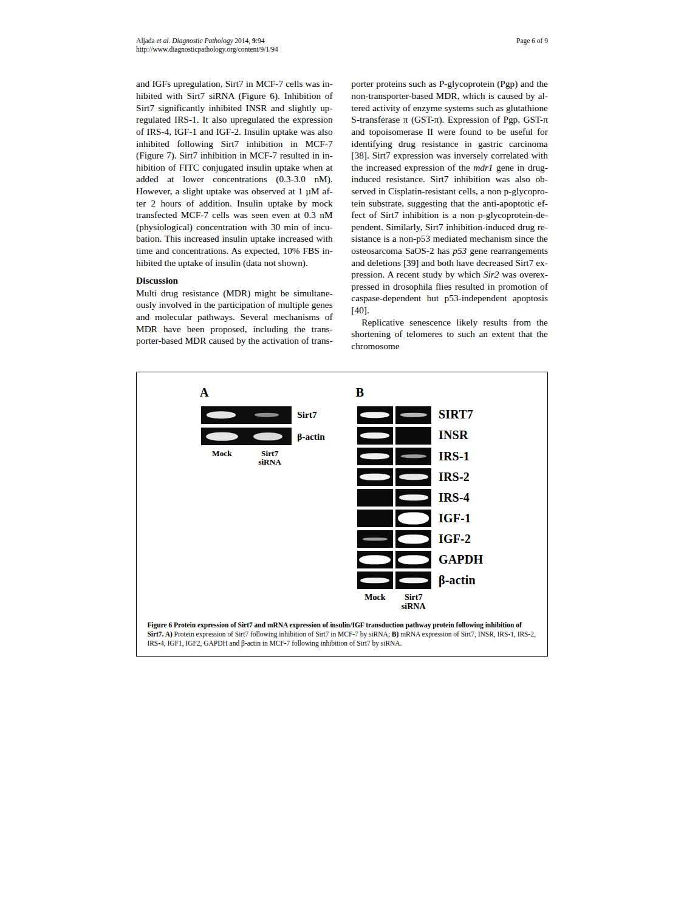Aljada et al. Diagnostic Pathology 2014, 9:94
http://www.diagnosticpathology.org/content/9/1/94
Page 6 of 9
and IGFs upregulation, Sirt7 in MCF-7 cells was inhibited with Sirt7 siRNA (Figure 6). Inhibition of Sirt7 significantly inhibited INSR and slightly upregulated IRS-1. It also upregulated the expression of IRS-4, IGF-1 and IGF-2. Insulin uptake was also inhibited following Sirt7 inhibition in MCF-7 (Figure 7). Sirt7 inhibition in MCF-7 resulted in inhibition of FITC conjugated insulin uptake when at added at lower concentrations (0.3-3.0 nM). However, a slight uptake was observed at 1 µM after 2 hours of addition. Insulin uptake by mock transfected MCF-7 cells was seen even at 0.3 nM (physiological) concentration with 30 min of incubation. This increased insulin uptake increased with time and concentrations. As expected, 10% FBS inhibited the uptake of insulin (data not shown).
Discussion
Multi drug resistance (MDR) might be simultaneously involved in the participation of multiple genes and molecular pathways. Several mechanisms of MDR have been proposed, including the transporter-based MDR caused by the activation of transporter proteins such as P-glycoprotein (Pgp) and the non-transporter-based MDR, which is caused by altered activity of enzyme systems such as glutathione S-transferase π (GST-π). Expression of Pgp, GST-π and topoisomerase II were found to be useful for identifying drug resistance in gastric carcinoma [38]. Sirt7 expression was inversely correlated with the increased expression of the mdr1 gene in drug-induced resistance. Sirt7 inhibition was also observed in Cisplatin-resistant cells, a non p-glycoprotein substrate, suggesting that the anti-apoptotic effect of Sirt7 inhibition is a non p-glycoprotein-dependent. Similarly, Sirt7 inhibition-induced drug resistance is a non-p53 mediated mechanism since the osteosarcoma SaOS-2 has p53 gene rearrangements and deletions [39] and both have decreased Sirt7 expression. A recent study by which Sir2 was overexpressed in drosophila flies resulted in promotion of caspase-dependent but p53-independent apoptosis [40].
Replicative senescence likely results from the shortening of telomeres to such an extent that the chromosome
A
Sirt7
β-actin
Mock
Sirt7
siRNA
B
SIRT7
INSR
IRS-1
IRS-2
IRS-4
IGF-1
IGF-2
GAPDH
β-actin
Mock
Sirt7
siRNA
Figure 6 Protein expression of Sirt7 and mRNA expression of insulin/IGF transduction pathway protein following inhibition of Sirt7. A) Protein expression of Sirt7 following inhibition of Sirt7 in MCF-7 by siRNA; B) mRNA expression of Sirt7, INSR, IRS-1, IRS-2, IRS-4, IGF1, IGF2, GAPDH and β-actin in MCF-7 following inhibition of Sirt7 by siRNA.